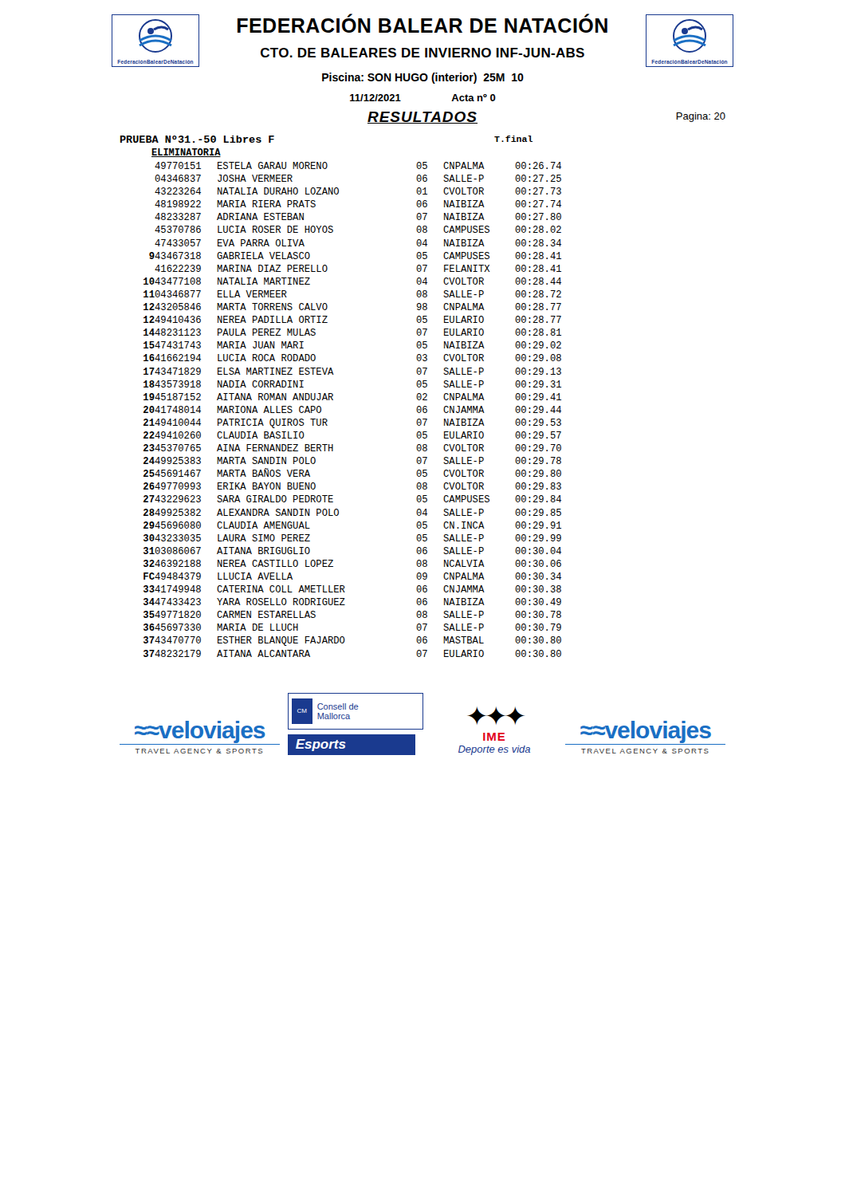FederaciónBalearDeNatación
FederaciónBalearDeNatación
FEDERACIÓN BALEAR DE NATACIÓN
CTO. DE BALEARES DE INVIERNO INF-JUN-ABS
Piscina: SON HUGO (interior) 25M 10
11/12/2021 Acta nº 0
Pagina: 20
RESULTADOS
PRUEBA Nº31.-50 Libres F T.final
ELIMINATORIA
| | 49770151 | ESTELA GARAU MORENO | 05 | CNPALMA | 00:26.74 |
| | 04346837 | JOSHA VERMEER | 06 | SALLE-P | 00:27.25 |
| | 43223264 | NATALIA DURAHO LOZANO | 01 | CVOLTOR | 00:27.73 |
| | 48198922 | MARIA RIERA PRATS | 06 | NAIBIZA | 00:27.74 |
| | 48233287 | ADRIANA ESTEBAN | 07 | NAIBIZA | 00:27.80 |
| | 45370786 | LUCIA ROSER DE HOYOS | 08 | CAMPUSES | 00:28.02 |
| | 47433057 | EVA PARRA OLIVA | 04 | NAIBIZA | 00:28.34 |
| 9 | 43467318 | GABRIELA VELASCO | 05 | CAMPUSES | 00:28.41 |
| | 41622239 | MARINA DIAZ PERELLO | 07 | FELANITX | 00:28.41 |
| 10 | 43477108 | NATALIA MARTINEZ | 04 | CVOLTOR | 00:28.44 |
| 11 | 04346877 | ELLA VERMEER | 08 | SALLE-P | 00:28.72 |
| 12 | 43205846 | MARTA TORRENS CALVO | 98 | CNPALMA | 00:28.77 |
| 12 | 49410436 | NEREA PADILLA ORTIZ | 05 | EULARIO | 00:28.77 |
| 14 | 48231123 | PAULA PEREZ MULAS | 07 | EULARIO | 00:28.81 |
| 15 | 47431743 | MARIA JUAN MARI | 05 | NAIBIZA | 00:29.02 |
| 16 | 41662194 | LUCIA ROCA RODADO | 03 | CVOLTOR | 00:29.08 |
| 17 | 43471829 | ELSA MARTINEZ ESTEVA | 07 | SALLE-P | 00:29.13 |
| 18 | 43573918 | NADIA CORRADINI | 05 | SALLE-P | 00:29.31 |
| 19 | 45187152 | AITANA ROMAN ANDUJAR | 02 | CNPALMA | 00:29.41 |
| 20 | 41748014 | MARIONA ALLES CAPO | 06 | CNJAMMA | 00:29.44 |
| 21 | 49410044 | PATRICIA QUIROS TUR | 07 | NAIBIZA | 00:29.53 |
| 22 | 49410260 | CLAUDIA BASILIO | 05 | EULARIO | 00:29.57 |
| 23 | 45370765 | AINA FERNANDEZ BERTH | 08 | CVOLTOR | 00:29.70 |
| 24 | 49925383 | MARTA SANDIN POLO | 07 | SALLE-P | 00:29.78 |
| 25 | 45691467 | MARTA BAÑOS VERA | 05 | CVOLTOR | 00:29.80 |
| 26 | 49770993 | ERIKA BAYON BUENO | 08 | CVOLTOR | 00:29.83 |
| 27 | 43229623 | SARA GIRALDO PEDROTE | 05 | CAMPUSES | 00:29.84 |
| 28 | 49925382 | ALEXANDRA SANDIN POLO | 04 | SALLE-P | 00:29.85 |
| 29 | 45696080 | CLAUDIA AMENGUAL | 05 | CN.INCA | 00:29.91 |
| 30 | 43233035 | LAURA SIMO PEREZ | 05 | SALLE-P | 00:29.99 |
| 31 | 03086067 | AITANA BRIGUGLIO | 06 | SALLE-P | 00:30.04 |
| 32 | 46392188 | NEREA CASTILLO LOPEZ | 08 | NCALVIA | 00:30.06 |
| FC | 49484379 | LLUCIA AVELLA | 09 | CNPALMA | 00:30.34 |
| 33 | 41749948 | CATERINA COLL AMETLLER | 06 | CNJAMMA | 00:30.38 |
| 34 | 47433423 | YARA ROSELLO RODRIGUEZ | 06 | NAIBIZA | 00:30.49 |
| 35 | 49771820 | CARMEN ESTARELLAS | 08 | SALLE-P | 00:30.78 |
| 36 | 45697330 | MARIA DE LLUCH | 07 | SALLE-P | 00:30.79 |
| 37 | 43470770 | ESTHER BLANQUE FAJARDO | 06 | MASTBAL | 00:30.80 |
| 37 | 48232179 | AITANA ALCANTARA | 07 | EULARIO | 00:30.80 |
≈≈veloviajes
TRAVEL AGENCY & SPORTS
CM
Consell de
Mallorca
Esports
✦✦✦
IME
Deporte es vida
≈≈veloviajes
TRAVEL AGENCY & SPORTS